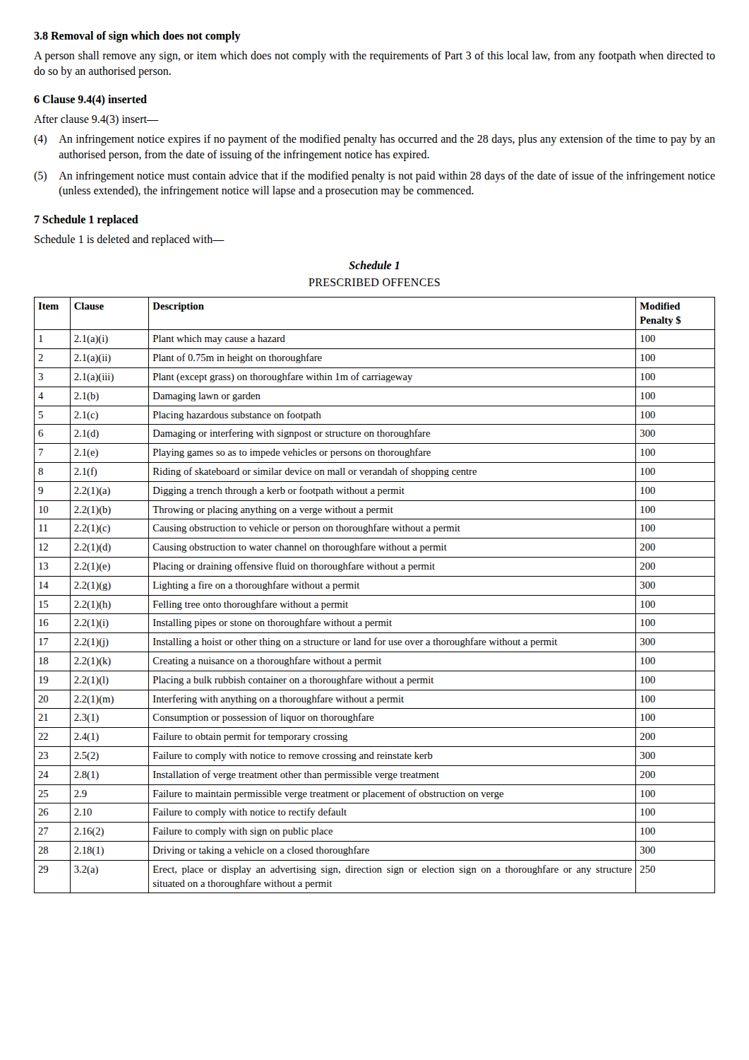3.8 Removal of sign which does not comply
A person shall remove any sign, or item which does not comply with the requirements of Part 3 of this local law, from any footpath when directed to do so by an authorised person.
6 Clause 9.4(4) inserted
After clause 9.4(3) insert—
(4) An infringement notice expires if no payment of the modified penalty has occurred and the 28 days, plus any extension of the time to pay by an authorised person, from the date of issuing of the infringement notice has expired.
(5) An infringement notice must contain advice that if the modified penalty is not paid within 28 days of the date of issue of the infringement notice (unless extended), the infringement notice will lapse and a prosecution may be commenced.
7 Schedule 1 replaced
Schedule 1 is deleted and replaced with—
Schedule 1
PRESCRIBED OFFENCES
| Item | Clause | Description | Modified Penalty $ |
| --- | --- | --- | --- |
| 1 | 2.1(a)(i) | Plant which may cause a hazard | 100 |
| 2 | 2.1(a)(ii) | Plant of 0.75m in height on thoroughfare | 100 |
| 3 | 2.1(a)(iii) | Plant (except grass) on thoroughfare within 1m of carriageway | 100 |
| 4 | 2.1(b) | Damaging lawn or garden | 100 |
| 5 | 2.1(c) | Placing hazardous substance on footpath | 100 |
| 6 | 2.1(d) | Damaging or interfering with signpost or structure on thoroughfare | 300 |
| 7 | 2.1(e) | Playing games so as to impede vehicles or persons on thoroughfare | 100 |
| 8 | 2.1(f) | Riding of skateboard or similar device on mall or verandah of shopping centre | 100 |
| 9 | 2.2(1)(a) | Digging a trench through a kerb or footpath without a permit | 100 |
| 10 | 2.2(1)(b) | Throwing or placing anything on a verge without a permit | 100 |
| 11 | 2.2(1)(c) | Causing obstruction to vehicle or person on thoroughfare without a permit | 100 |
| 12 | 2.2(1)(d) | Causing obstruction to water channel on thoroughfare without a permit | 200 |
| 13 | 2.2(1)(e) | Placing or draining offensive fluid on thoroughfare without a permit | 200 |
| 14 | 2.2(1)(g) | Lighting a fire on a thoroughfare without a permit | 300 |
| 15 | 2.2(1)(h) | Felling tree onto thoroughfare without a permit | 100 |
| 16 | 2.2(1)(i) | Installing pipes or stone on thoroughfare without a permit | 100 |
| 17 | 2.2(1)(j) | Installing a hoist or other thing on a structure or land for use over a thoroughfare without a permit | 300 |
| 18 | 2.2(1)(k) | Creating a nuisance on a thoroughfare without a permit | 100 |
| 19 | 2.2(1)(l) | Placing a bulk rubbish container on a thoroughfare without a permit | 100 |
| 20 | 2.2(1)(m) | Interfering with anything on a thoroughfare without a permit | 100 |
| 21 | 2.3(1) | Consumption or possession of liquor on thoroughfare | 100 |
| 22 | 2.4(1) | Failure to obtain permit for temporary crossing | 200 |
| 23 | 2.5(2) | Failure to comply with notice to remove crossing and reinstate kerb | 300 |
| 24 | 2.8(1) | Installation of verge treatment other than permissible verge treatment | 200 |
| 25 | 2.9 | Failure to maintain permissible verge treatment or placement of obstruction on verge | 100 |
| 26 | 2.10 | Failure to comply with notice to rectify default | 100 |
| 27 | 2.16(2) | Failure to comply with sign on public place | 100 |
| 28 | 2.18(1) | Driving or taking a vehicle on a closed thoroughfare | 300 |
| 29 | 3.2(a) | Erect, place or display an advertising sign, direction sign or election sign on a thoroughfare or any structure situated on a thoroughfare without a permit | 250 |